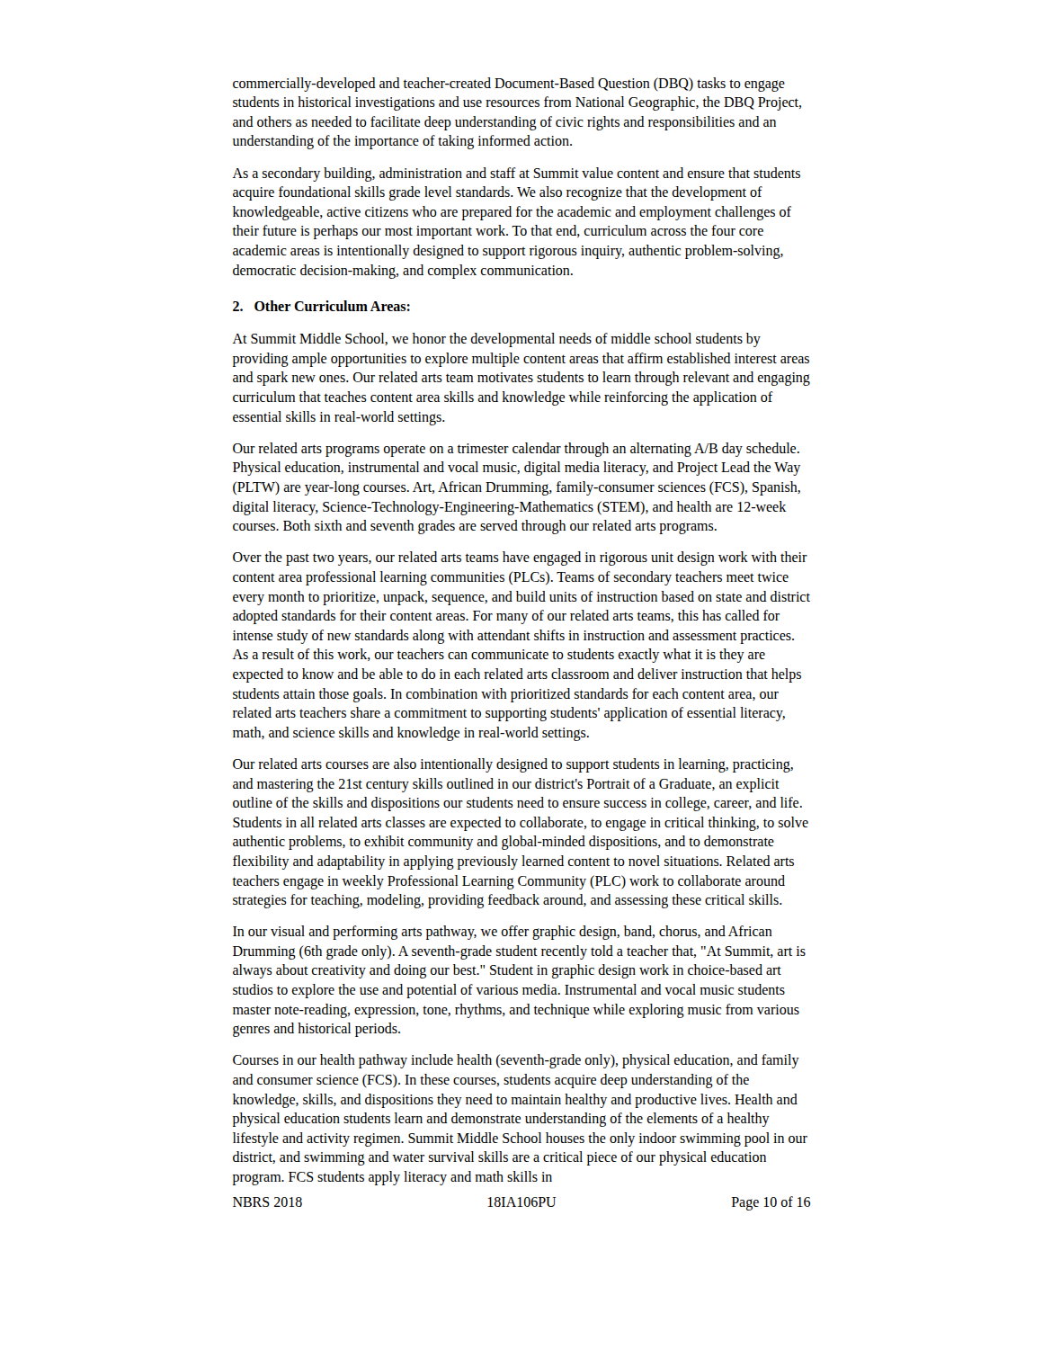commercially-developed and teacher-created Document-Based Question (DBQ) tasks to engage students in historical investigations and use resources from National Geographic, the DBQ Project, and others as needed to facilitate deep understanding of civic rights and responsibilities and an understanding of the importance of taking informed action.
As a secondary building, administration and staff at Summit value content and ensure that students acquire foundational skills grade level standards. We also recognize that the development of knowledgeable, active citizens who are prepared for the academic and employment challenges of their future is perhaps our most important work. To that end, curriculum across the four core academic areas is intentionally designed to support rigorous inquiry, authentic problem-solving, democratic decision-making, and complex communication.
2. Other Curriculum Areas:
At Summit Middle School, we honor the developmental needs of middle school students by providing ample opportunities to explore multiple content areas that affirm established interest areas and spark new ones. Our related arts team motivates students to learn through relevant and engaging curriculum that teaches content area skills and knowledge while reinforcing the application of essential skills in real-world settings.
Our related arts programs operate on a trimester calendar through an alternating A/B day schedule. Physical education, instrumental and vocal music, digital media literacy, and Project Lead the Way (PLTW) are year-long courses. Art, African Drumming, family-consumer sciences (FCS), Spanish, digital literacy, Science-Technology-Engineering-Mathematics (STEM), and health are 12-week courses. Both sixth and seventh grades are served through our related arts programs.
Over the past two years, our related arts teams have engaged in rigorous unit design work with their content area professional learning communities (PLCs). Teams of secondary teachers meet twice every month to prioritize, unpack, sequence, and build units of instruction based on state and district adopted standards for their content areas. For many of our related arts teams, this has called for intense study of new standards along with attendant shifts in instruction and assessment practices. As a result of this work, our teachers can communicate to students exactly what it is they are expected to know and be able to do in each related arts classroom and deliver instruction that helps students attain those goals. In combination with prioritized standards for each content area, our related arts teachers share a commitment to supporting students' application of essential literacy, math, and science skills and knowledge in real-world settings.
Our related arts courses are also intentionally designed to support students in learning, practicing, and mastering the 21st century skills outlined in our district's Portrait of a Graduate, an explicit outline of the skills and dispositions our students need to ensure success in college, career, and life. Students in all related arts classes are expected to collaborate, to engage in critical thinking, to solve authentic problems, to exhibit community and global-minded dispositions, and to demonstrate flexibility and adaptability in applying previously learned content to novel situations. Related arts teachers engage in weekly Professional Learning Community (PLC) work to collaborate around strategies for teaching, modeling, providing feedback around, and assessing these critical skills.
In our visual and performing arts pathway, we offer graphic design, band, chorus, and African Drumming (6th grade only). A seventh-grade student recently told a teacher that, "At Summit, art is always about creativity and doing our best." Student in graphic design work in choice-based art studios to explore the use and potential of various media. Instrumental and vocal music students master note-reading, expression, tone, rhythms, and technique while exploring music from various genres and historical periods.
Courses in our health pathway include health (seventh-grade only), physical education, and family and consumer science (FCS). In these courses, students acquire deep understanding of the knowledge, skills, and dispositions they need to maintain healthy and productive lives. Health and physical education students learn and demonstrate understanding of the elements of a healthy lifestyle and activity regimen. Summit Middle School houses the only indoor swimming pool in our district, and swimming and water survival skills are a critical piece of our physical education program. FCS students apply literacy and math skills in
| NBRS 2018 | 18IA106PU | Page 10 of 16 |